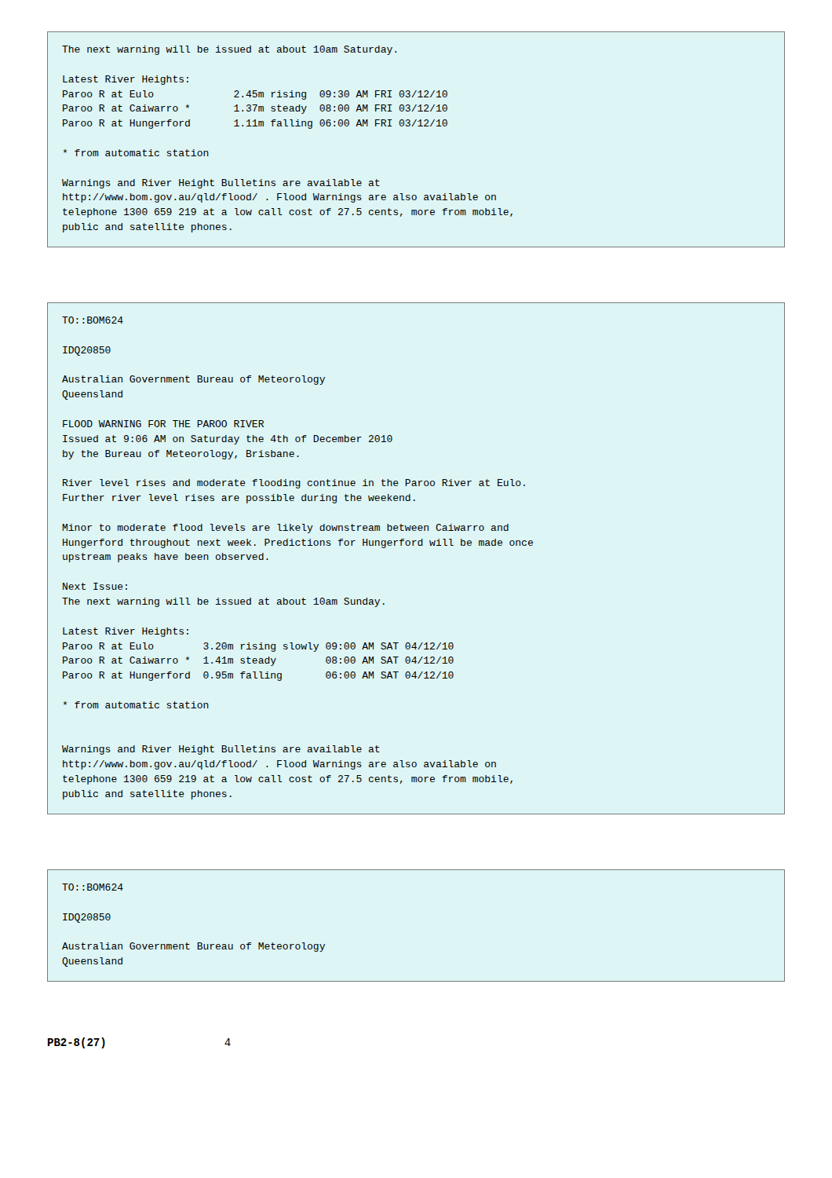The next warning will be issued at about 10am Saturday. Latest River Heights: Paroo R at Eulo 2.45m rising 09:30 AM FRI 03/12/10 Paroo R at Caiwarro * 1.37m steady 08:00 AM FRI 03/12/10 Paroo R at Hungerford 1.11m falling 06:00 AM FRI 03/12/10 * from automatic station Warnings and River Height Bulletins are available at http://www.bom.gov.au/qld/flood/ . Flood Warnings are also available on telephone 1300 659 219 at a low call cost of 27.5 cents, more from mobile, public and satellite phones.
TO::BOM624 IDQ20850 Australian Government Bureau of Meteorology Queensland FLOOD WARNING FOR THE PAROO RIVER Issued at 9:06 AM on Saturday the 4th of December 2010 by the Bureau of Meteorology, Brisbane. River level rises and moderate flooding continue in the Paroo River at Eulo. Further river level rises are possible during the weekend. Minor to moderate flood levels are likely downstream between Caiwarro and Hungerford throughout next week. Predictions for Hungerford will be made once upstream peaks have been observed. Next Issue: The next warning will be issued at about 10am Sunday. Latest River Heights: Paroo R at Eulo 3.20m rising slowly 09:00 AM SAT 04/12/10 Paroo R at Caiwarro * 1.41m steady 08:00 AM SAT 04/12/10 Paroo R at Hungerford 0.95m falling 06:00 AM SAT 04/12/10 * from automatic station Warnings and River Height Bulletins are available at http://www.bom.gov.au/qld/flood/ . Flood Warnings are also available on telephone 1300 659 219 at a low call cost of 27.5 cents, more from mobile, public and satellite phones.
TO::BOM624 IDQ20850 Australian Government Bureau of Meteorology Queensland
PB2-8(27) 4